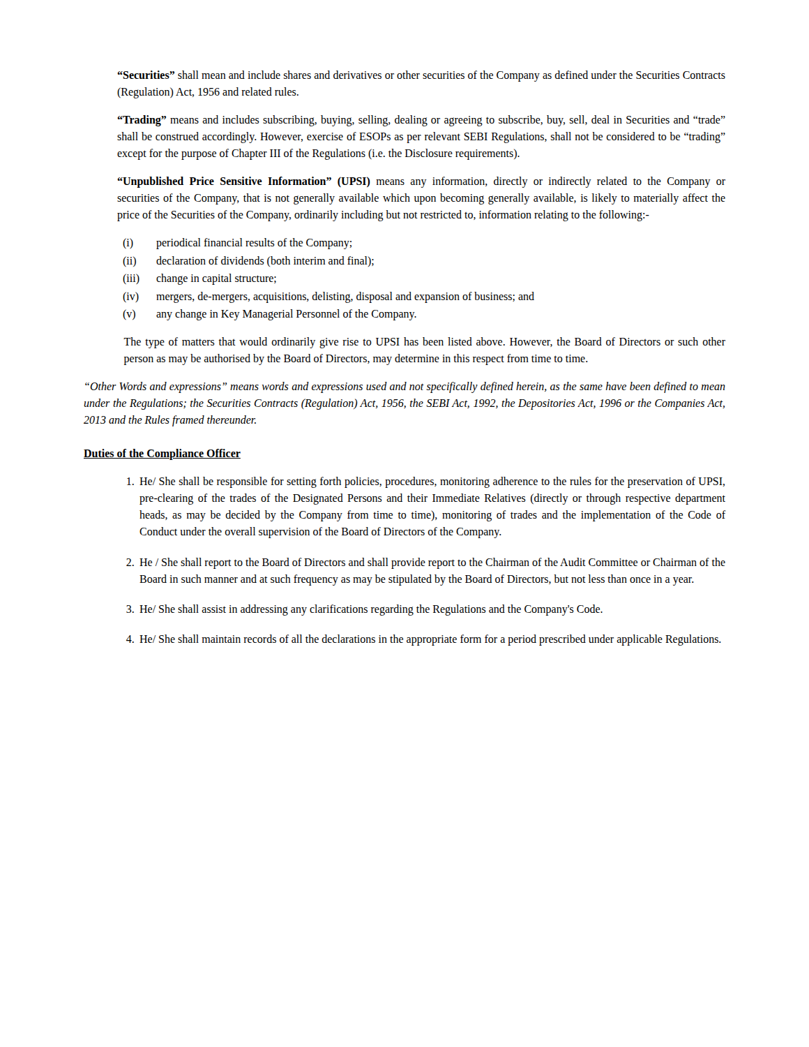“Securities” shall mean and include shares and derivatives or other securities of the Company as defined under the Securities Contracts (Regulation) Act, 1956 and related rules.
“Trading” means and includes subscribing, buying, selling, dealing or agreeing to subscribe, buy, sell, deal in Securities and “trade” shall be construed accordingly. However, exercise of ESOPs as per relevant SEBI Regulations, shall not be considered to be “trading” except for the purpose of Chapter III of the Regulations (i.e. the Disclosure requirements).
“Unpublished Price Sensitive Information” (UPSI) means any information, directly or indirectly related to the Company or securities of the Company, that is not generally available which upon becoming generally available, is likely to materially affect the price of the Securities of the Company, ordinarily including but not restricted to, information relating to the following:-
(i) periodical financial results of the Company;
(ii) declaration of dividends (both interim and final);
(iii) change in capital structure;
(iv) mergers, de-mergers, acquisitions, delisting, disposal and expansion of business; and
(v) any change in Key Managerial Personnel of the Company.
The type of matters that would ordinarily give rise to UPSI has been listed above. However, the Board of Directors or such other person as may be authorised by the Board of Directors, may determine in this respect from time to time.
“Other Words and expressions” means words and expressions used and not specifically defined herein, as the same have been defined to mean under the Regulations; the Securities Contracts (Regulation) Act, 1956, the SEBI Act, 1992, the Depositories Act, 1996 or the Companies Act, 2013 and the Rules framed thereunder.
Duties of the Compliance Officer
He/ She shall be responsible for setting forth policies, procedures, monitoring adherence to the rules for the preservation of UPSI, pre-clearing of the trades of the Designated Persons and their Immediate Relatives (directly or through respective department heads, as may be decided by the Company from time to time), monitoring of trades and the implementation of the Code of Conduct under the overall supervision of the Board of Directors of the Company.
He / She shall report to the Board of Directors and shall provide report to the Chairman of the Audit Committee or Chairman of the Board in such manner and at such frequency as may be stipulated by the Board of Directors, but not less than once in a year.
He/ She shall assist in addressing any clarifications regarding the Regulations and the Company's Code.
He/ She shall maintain records of all the declarations in the appropriate form for a period prescribed under applicable Regulations.